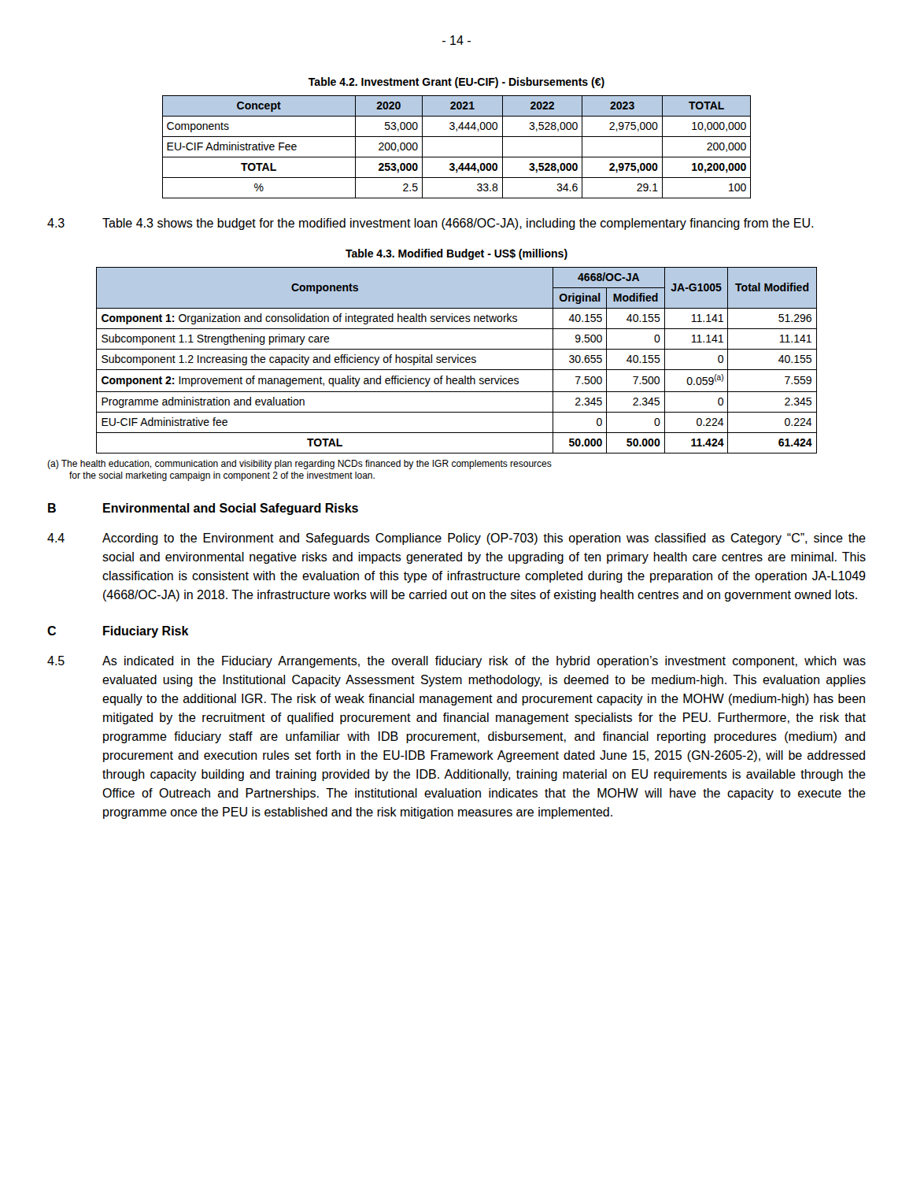- 14 -
Table 4.2. Investment Grant (EU-CIF) - Disbursements (€)
| Concept | 2020 | 2021 | 2022 | 2023 | TOTAL |
| --- | --- | --- | --- | --- | --- |
| Components | 53,000 | 3,444,000 | 3,528,000 | 2,975,000 | 10,000,000 |
| EU-CIF Administrative Fee | 200,000 | | | | 200,000 |
| TOTAL | 253,000 | 3,444,000 | 3,528,000 | 2,975,000 | 10,200,000 |
| % | 2.5 | 33.8 | 34.6 | 29.1 | 100 |
4.3
Table 4.3 shows the budget for the modified investment loan (4668/OC-JA), including the complementary financing from the EU.
Table 4.3. Modified Budget - US$ (millions)
| Components | 4668/OC-JA | JA-G1005 | Total Modified |
| --- | --- | --- | --- |
| Original | Modified |
| Component 1: Organization and consolidation of integrated health services networks | 40.155 | 40.155 | 11.141 | 51.296 |
| Subcomponent 1.1 Strengthening primary care | 9.500 | 0 | 11.141 | 11.141 |
| Subcomponent 1.2 Increasing the capacity and efficiency of hospital services | 30.655 | 40.155 | 0 | 40.155 |
| Component 2: Improvement of management, quality and efficiency of health services | 7.500 | 7.500 | 0.059 (a) | 7.559 |
| Programme administration and evaluation | 2.345 | 2.345 | 0 | 2.345 |
| EU-CIF Administrative fee | 0 | 0 | 0.224 | 0.224 |
| TOTAL | 50.000 | 50.000 | 11.424 | 61.424 |
(a) The health education, communication and visibility plan regarding NCDs financed by the IGR complements resources for the social marketing campaign in component 2 of the investment loan.
B
Environmental and Social Safeguard Risks
4.4
According to the Environment and Safeguards Compliance Policy (OP-703) this operation was classified as Category “C”, since the social and environmental negative risks and impacts generated by the upgrading of ten primary health care centres are minimal. This classification is consistent with the evaluation of this type of infrastructure completed during the preparation of the operation JA-L1049 (4668/OC-JA) in 2018. The infrastructure works will be carried out on the sites of existing health centres and on government owned lots.
C
Fiduciary Risk
4.5
As indicated in the Fiduciary Arrangements, the overall fiduciary risk of the hybrid operation’s investment component, which was evaluated using the Institutional Capacity Assessment System methodology, is deemed to be medium-high. This evaluation applies equally to the additional IGR. The risk of weak financial management and procurement capacity in the MOHW (medium-high) has been mitigated by the recruitment of qualified procurement and financial management specialists for the PEU. Furthermore, the risk that programme fiduciary staff are unfamiliar with IDB procurement, disbursement, and financial reporting procedures (medium) and procurement and execution rules set forth in the EU-IDB Framework Agreement dated June 15, 2015 (GN-2605-2), will be addressed through capacity building and training provided by the IDB. Additionally, training material on EU requirements is available through the Office of Outreach and Partnerships. The institutional evaluation indicates that the MOHW will have the capacity to execute the programme once the PEU is established and the risk mitigation measures are implemented.